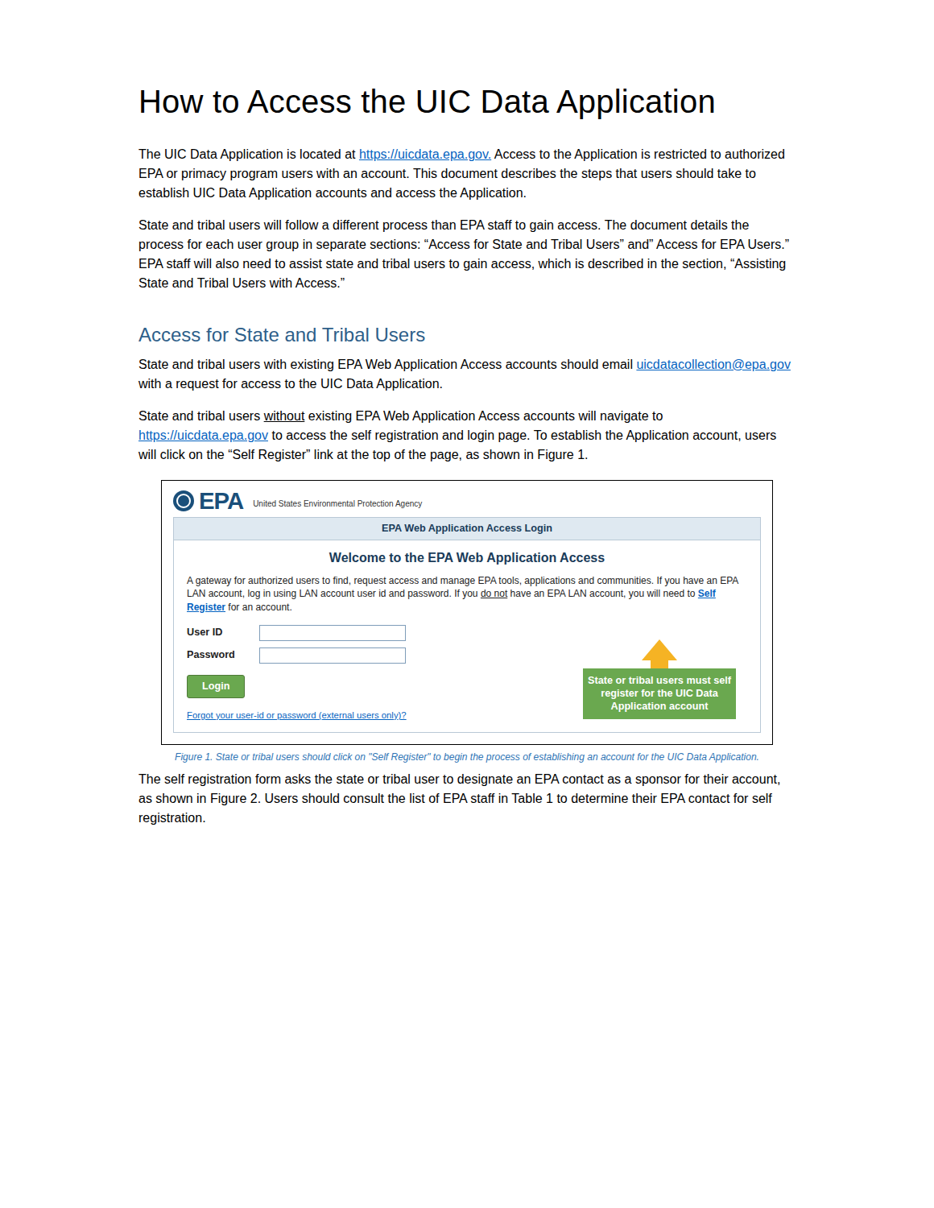How to Access the UIC Data Application
The UIC Data Application is located at https://uicdata.epa.gov. Access to the Application is restricted to authorized EPA or primacy program users with an account. This document describes the steps that users should take to establish UIC Data Application accounts and access the Application.
State and tribal users will follow a different process than EPA staff to gain access. The document details the process for each user group in separate sections: “Access for State and Tribal Users” and” Access for EPA Users.” EPA staff will also need to assist state and tribal users to gain access, which is described in the section, “Assisting State and Tribal Users with Access.”
Access for State and Tribal Users
State and tribal users with existing EPA Web Application Access accounts should email uicdatacollection@epa.gov with a request for access to the UIC Data Application.
State and tribal users without existing EPA Web Application Access accounts will navigate to https://uicdata.epa.gov to access the self registration and login page. To establish the Application account, users will click on the “Self Register” link at the top of the page, as shown in Figure 1.
EPA
United States Environmental Protection Agency
EPA Web Application Access Login
Welcome to the EPA Web Application Access
A gateway for authorized users to find, request access and manage EPA tools, applications and communities. If you have an EPA LAN account, log in using LAN account user id and password. If you do not have an EPA LAN account, you will need to Self Register for an account.
User ID
Password
Login
Forgot your user-id or password (external users only)?
State or tribal users must self register for the UIC Data Application account
Figure 1. State or tribal users should click on "Self Register" to begin the process of establishing an account for the UIC Data Application.
The self registration form asks the state or tribal user to designate an EPA contact as a sponsor for their account, as shown in Figure 2. Users should consult the list of EPA staff in Table 1 to determine their EPA contact for self registration.